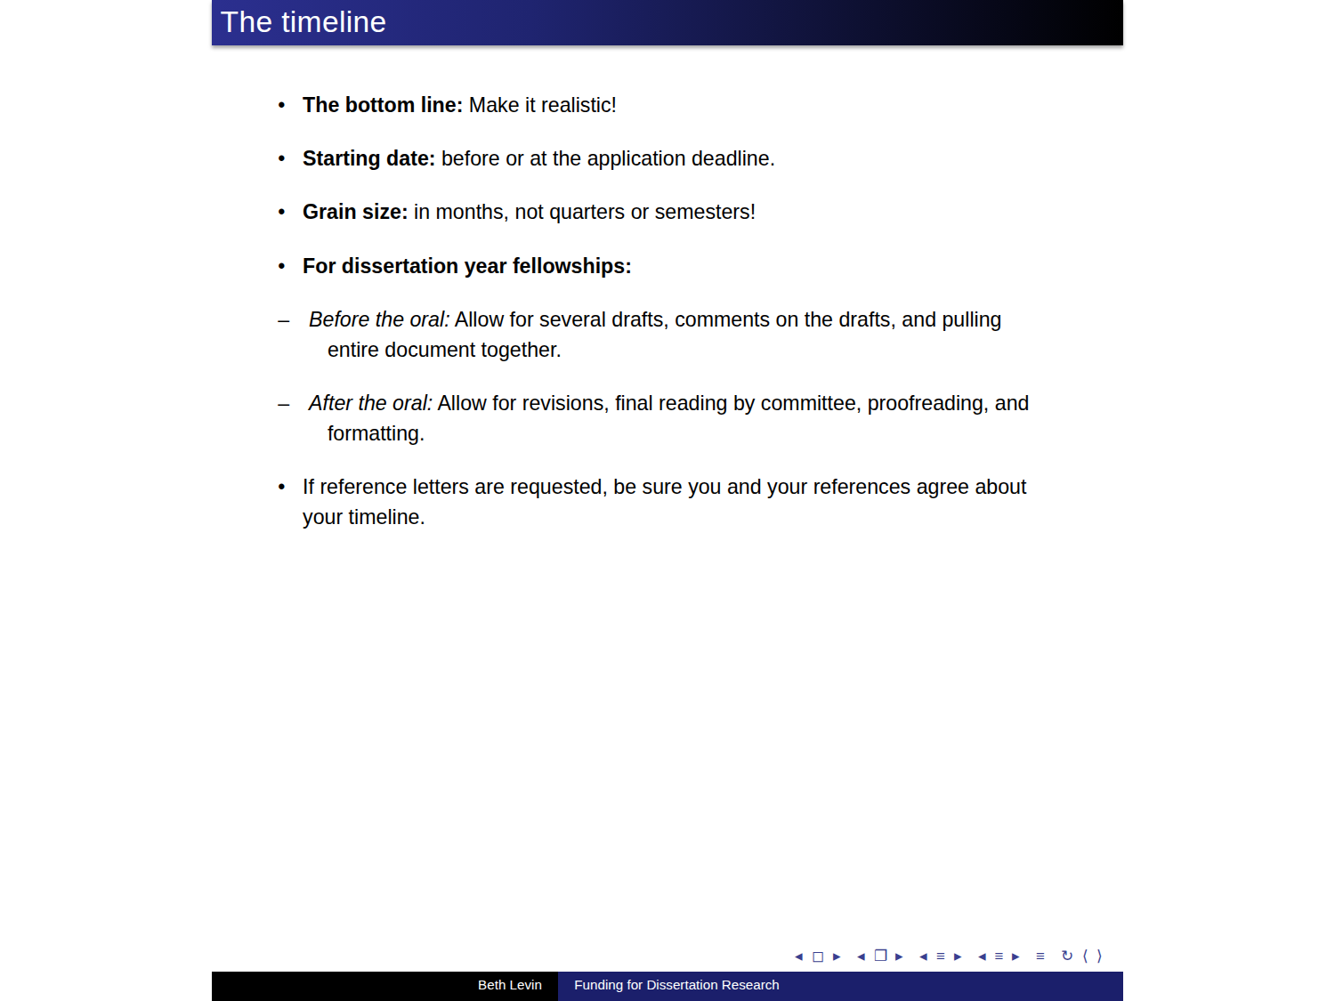The timeline
The bottom line: Make it realistic!
Starting date: before or at the application deadline.
Grain size: in months, not quarters or semesters!
For dissertation year fellowships:
Before the oral: Allow for several drafts, comments on the drafts, and pulling entire document together.
After the oral: Allow for revisions, final reading by committee, proofreading, and formatting.
If reference letters are requested, be sure you and your references agree about your timeline.
◂ ◻ ▸ ◂ ❐ ▸ ◂ ≡ ▸ ◂ ≡ ▸ ≡ ↻ ⟨ ⟩
Beth Levin
Funding for Dissertation Research